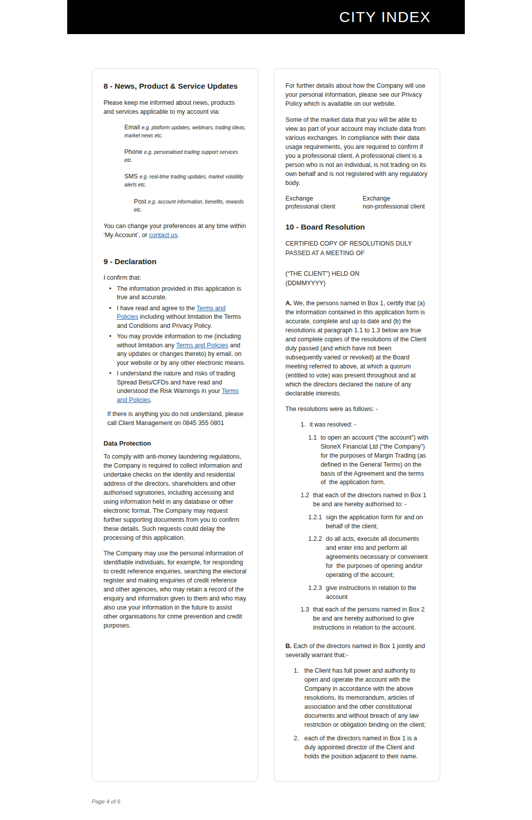CITY INDEX
8 - News, Product & Service Updates
Please keep me informed about news, products and services applicable to my account via:
Email e.g. platform updates, webinars, trading ideas, market news etc.
Phone e.g. personalised trading support services etc.
SMS e.g. real-time trading updates, market volatility alerts etc.
Post e.g. account information, benefits, rewards etc.
You can change your preferences at any time within ‘My Account’, or contact us.
9 - Declaration
I confirm that:
The information provided in this application is true and accurate.
I have read and agree to the Terms and Policies including without limitation the Terms and Conditions and Privacy Policy.
You may provide information to me (including without limitation any Terms and Policies and any updates or changes thereto) by email, on your website or by any other electronic means.
I understand the nature and risks of trading Spread Bets/CFDs and have read and understood the Risk Warnings in your Terms and Policies.
If there is anything you do not understand, please call Client Management on 0845 355 0801
Data Protection
To comply with anti-money laundering regulations, the Company is required to collect information and undertake checks on the identity and residential address of the directors, shareholders and other authorised signatories, including accessing and using information held in any database or other electronic format. The Company may request further supporting documents from you to confirm these details. Such requests could delay the processing of this application.
The Company may use the personal information of identifiable individuals, for example, for responding to credit reference enquiries, searching the electoral register and making enquiries of credit reference and other agencies, who may retain a record of the enquiry and information given to them and who may also use your information in the future to assist other organisations for crime prevention and credit purposes.
For further details about how the Company will use your personal information, please see our Privacy Policy which is available on our website.
Some of the market data that you will be able to view as part of your account may include data from various exchanges. In compliance with their data usage requirements, you are required to confirm if you a professional client. A professional client is a person who is not an individual, is not trading on its own behalf and is not registered with any regulatory body.
Exchange
professional client
Exchange
non-professional client
10 - Board Resolution
CERTIFIED COPY OF RESOLUTIONS DULY PASSED AT A MEETING OF
(“THE CLIENT”) HELD ON
(DDMMYYYY)
A. We, the persons named in Box 1, certify that (a) the information contained in this application form is accurate, complete and up to date and (b) the resolutions at paragraph 1.1 to 1.3 below are true and complete copies of the resolutions of the Client duly passed (and which have not been subsequently varied or revoked) at the Board meeting referred to above, at which a quorum (entitled to vote) was present throughout and at which the directors declared the nature of any declarable interests.
The resolutions were as follows: -
1. it was resolved: -
1.1 to open an account (“the account”) with StoneX Financial Ltd (“the Company”) for the purposes of Margin Trading (as defined in the General Terms) on the basis of the Agreement and the terms of the application form.
1.2 that each of the directors named in Box 1 be and are hereby authorised to: -
1.2.1 sign the application form for and on behalf of the client;
1.2.2 do all acts, execute all documents and enter into and perform all agreements necessary or convenient for the purposes of opening and/or operating of the account;
1.2.3 give instructions in relation to the account
1.3 that each of the persons named in Box 2 be and are hereby authorised to give instructions in relation to the account.
B. Each of the directors named in Box 1 jointly and severally warrant that:-
the Client has full power and authority to open and operate the account with the Company in accordance with the above resolutions, its memorandum, articles of association and the other constitutional documents and without breach of any law restriction or obligation binding on the client;
each of the directors named in Box 1 is a duly appointed director of the Client and holds the position adjacent to their name.
Page 4 of 6